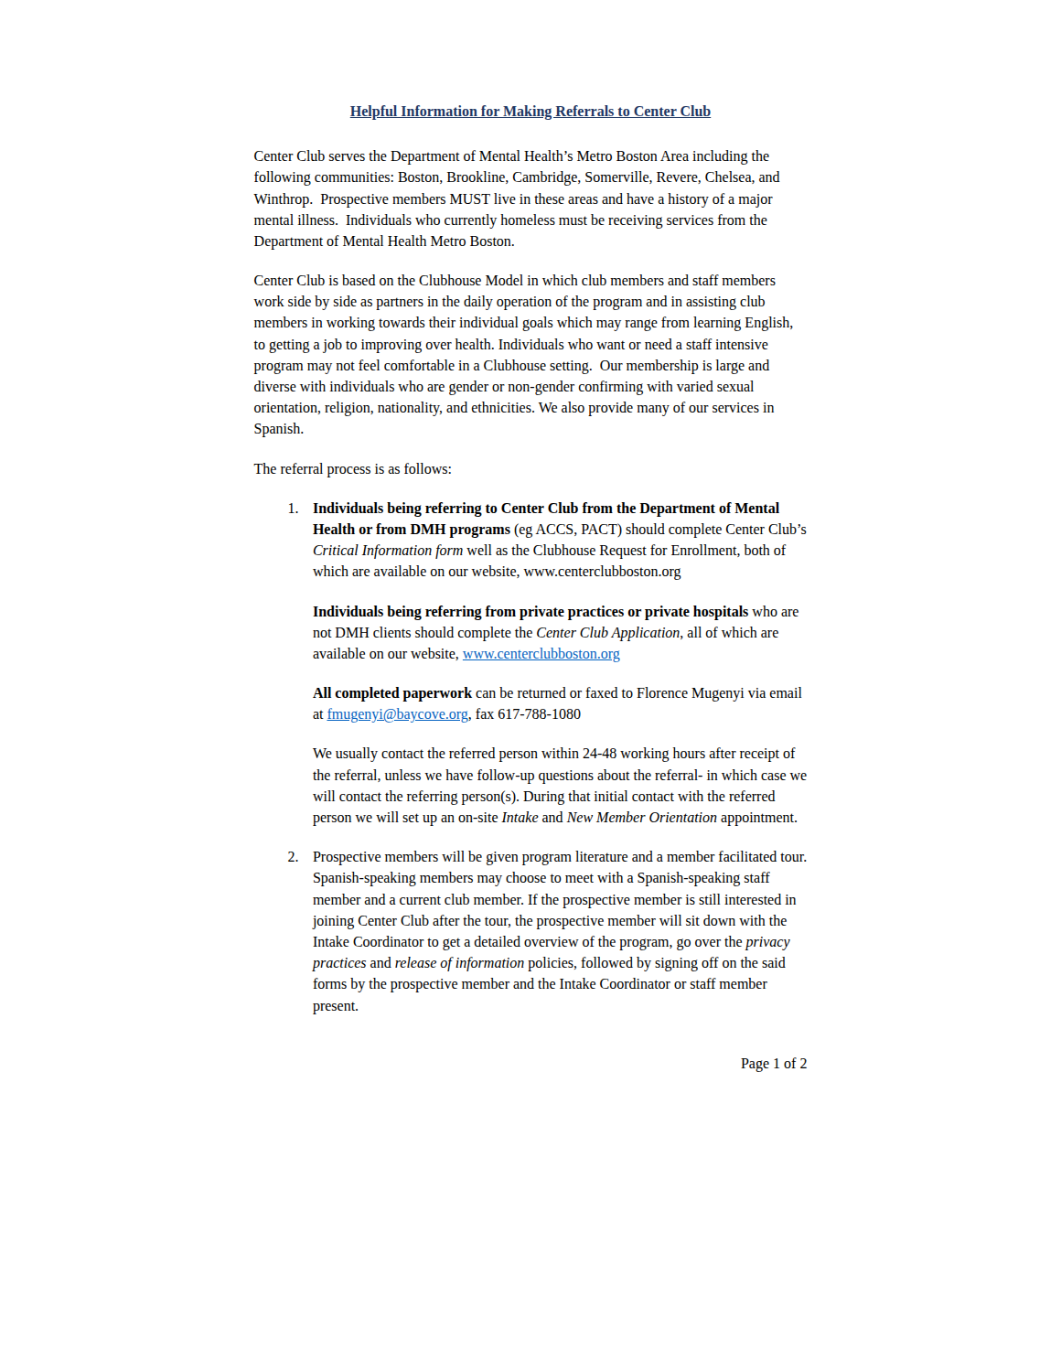Helpful Information for Making Referrals to Center Club
Center Club serves the Department of Mental Health’s Metro Boston Area including the following communities: Boston, Brookline, Cambridge, Somerville, Revere, Chelsea, and Winthrop. Prospective members MUST live in these areas and have a history of a major mental illness. Individuals who currently homeless must be receiving services from the Department of Mental Health Metro Boston.
Center Club is based on the Clubhouse Model in which club members and staff members work side by side as partners in the daily operation of the program and in assisting club members in working towards their individual goals which may range from learning English, to getting a job to improving over health. Individuals who want or need a staff intensive program may not feel comfortable in a Clubhouse setting. Our membership is large and diverse with individuals who are gender or non-gender confirming with varied sexual orientation, religion, nationality, and ethnicities. We also provide many of our services in Spanish.
The referral process is as follows:
Individuals being referring to Center Club from the Department of Mental Health or from DMH programs (eg ACCS, PACT) should complete Center Club’s Critical Information form well as the Clubhouse Request for Enrollment, both of which are available on our website, www.centerclubboston.org
Individuals being referring from private practices or private hospitals who are not DMH clients should complete the Center Club Application, all of which are available on our website, www.centerclubboston.org
All completed paperwork can be returned or faxed to Florence Mugenyi via email at fmugenyi@baycove.org, fax 617-788-1080
We usually contact the referred person within 24-48 working hours after receipt of the referral, unless we have follow-up questions about the referral- in which case we will contact the referring person(s). During that initial contact with the referred person we will set up an on-site Intake and New Member Orientation appointment.
Prospective members will be given program literature and a member facilitated tour. Spanish-speaking members may choose to meet with a Spanish-speaking staff member and a current club member. If the prospective member is still interested in joining Center Club after the tour, the prospective member will sit down with the Intake Coordinator to get a detailed overview of the program, go over the privacy practices and release of information policies, followed by signing off on the said forms by the prospective member and the Intake Coordinator or staff member present.
Page 1 of 2